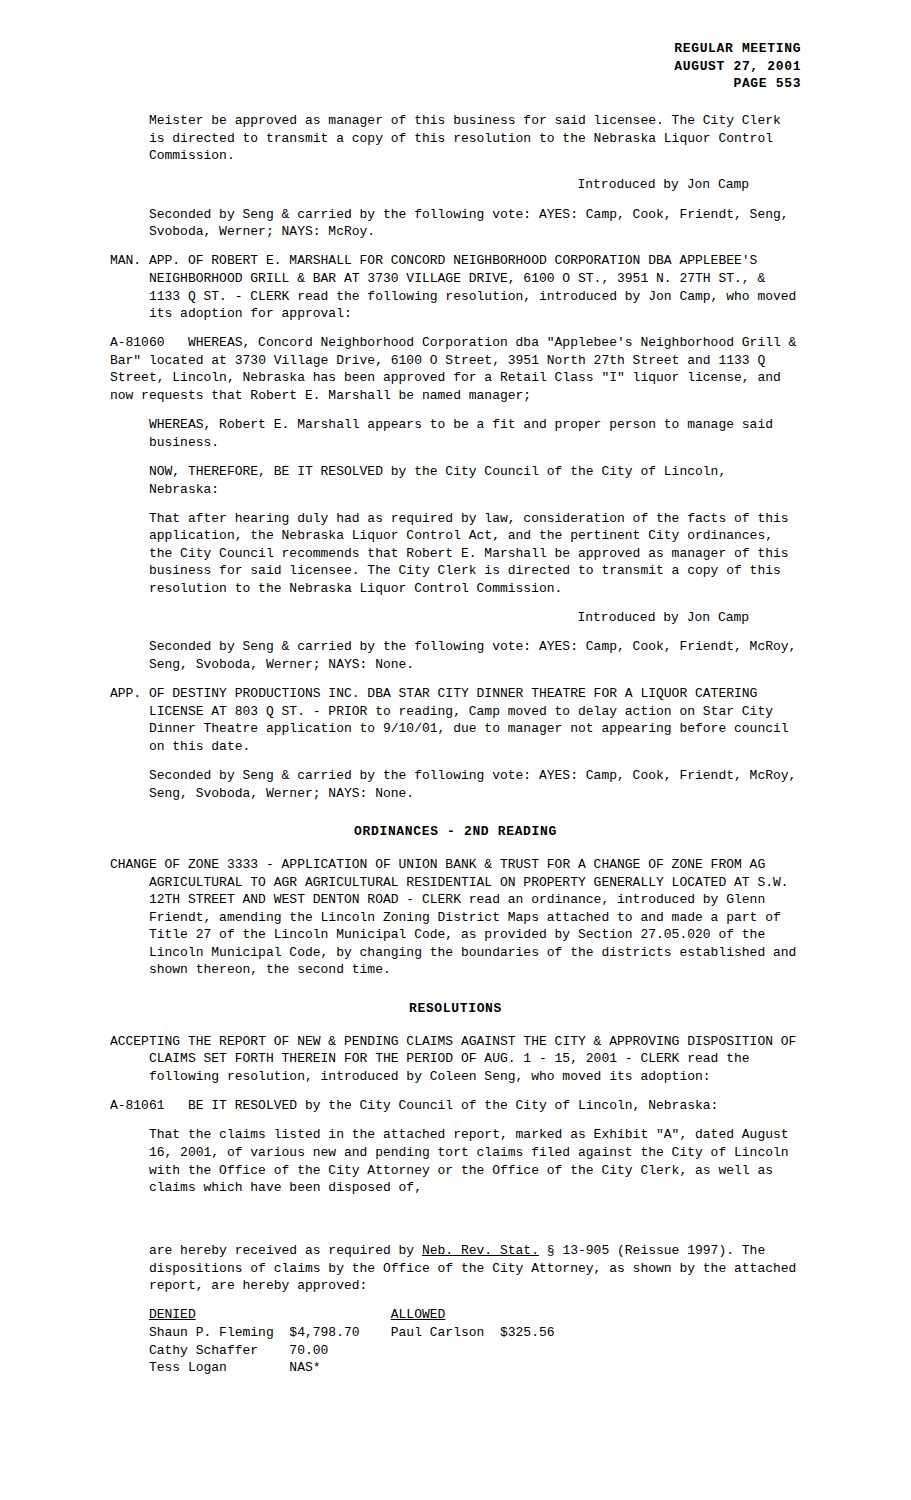REGULAR MEETING
AUGUST 27, 2001
PAGE 553
Meister be approved as manager of this business for said licensee. The City Clerk is directed to transmit a copy of this resolution to the Nebraska Liquor Control Commission.
Introduced by Jon Camp
Seconded by Seng & carried by the following vote: AYES: Camp, Cook, Friendt, Seng, Svoboda, Werner; NAYS: McRoy.
MAN. APP. OF ROBERT E. MARSHALL FOR CONCORD NEIGHBORHOOD CORPORATION DBA APPLEBEE'S NEIGHBORHOOD GRILL & BAR AT 3730 VILLAGE DRIVE, 6100 O ST., 3951 N. 27TH ST., & 1133 Q ST. - CLERK read the following resolution, introduced by Jon Camp, who moved its adoption for approval:
A-81060 WHEREAS, Concord Neighborhood Corporation dba "Applebee's Neighborhood Grill & Bar" located at 3730 Village Drive, 6100 O Street, 3951 North 27th Street and 1133 Q Street, Lincoln, Nebraska has been approved for a Retail Class "I" liquor license, and now requests that Robert E. Marshall be named manager;
WHEREAS, Robert E. Marshall appears to be a fit and proper person to manage said business.
NOW, THEREFORE, BE IT RESOLVED by the City Council of the City of Lincoln, Nebraska:
That after hearing duly had as required by law, consideration of the facts of this application, the Nebraska Liquor Control Act, and the pertinent City ordinances, the City Council recommends that Robert E. Marshall be approved as manager of this business for said licensee. The City Clerk is directed to transmit a copy of this resolution to the Nebraska Liquor Control Commission.
Introduced by Jon Camp
Seconded by Seng & carried by the following vote: AYES: Camp, Cook, Friendt, McRoy, Seng, Svoboda, Werner; NAYS: None.
APP. OF DESTINY PRODUCTIONS INC. DBA STAR CITY DINNER THEATRE FOR A LIQUOR CATERING LICENSE AT 803 Q ST. - PRIOR to reading, Camp moved to delay action on Star City Dinner Theatre application to 9/10/01, due to manager not appearing before council on this date.
Seconded by Seng & carried by the following vote: AYES: Camp, Cook, Friendt, McRoy, Seng, Svoboda, Werner; NAYS: None.
ORDINANCES - 2ND READING
CHANGE OF ZONE 3333 - APPLICATION OF UNION BANK & TRUST FOR A CHANGE OF ZONE FROM AG AGRICULTURAL TO AGR AGRICULTURAL RESIDENTIAL ON PROPERTY GENERALLY LOCATED AT S.W. 12TH STREET AND WEST DENTON ROAD - CLERK read an ordinance, introduced by Glenn Friendt, amending the Lincoln Zoning District Maps attached to and made a part of Title 27 of the Lincoln Municipal Code, as provided by Section 27.05.020 of the Lincoln Municipal Code, by changing the boundaries of the districts established and shown thereon, the second time.
RESOLUTIONS
ACCEPTING THE REPORT OF NEW & PENDING CLAIMS AGAINST THE CITY & APPROVING DISPOSITION OF CLAIMS SET FORTH THEREIN FOR THE PERIOD OF AUG. 1 - 15, 2001 - CLERK read the following resolution, introduced by Coleen Seng, who moved its adoption:
A-81061 BE IT RESOLVED by the City Council of the City of Lincoln, Nebraska:
That the claims listed in the attached report, marked as Exhibit "A", dated August 16, 2001, of various new and pending tort claims filed against the City of Lincoln with the Office of the City Attorney or the Office of the City Clerk, as well as claims which have been disposed of,
are hereby received as required by Neb. Rev. Stat. § 13-905 (Reissue 1997). The dispositions of claims by the Office of the City Attorney, as shown by the attached report, are hereby approved:
| DENIED | | | ALLOWED | |
| Shaun P. Fleming | $4,798.70 | | Paul Carlson | $325.56 |
| Cathy Schaffer | 70.00 | | | |
| Tess Logan | NAS* | | | |